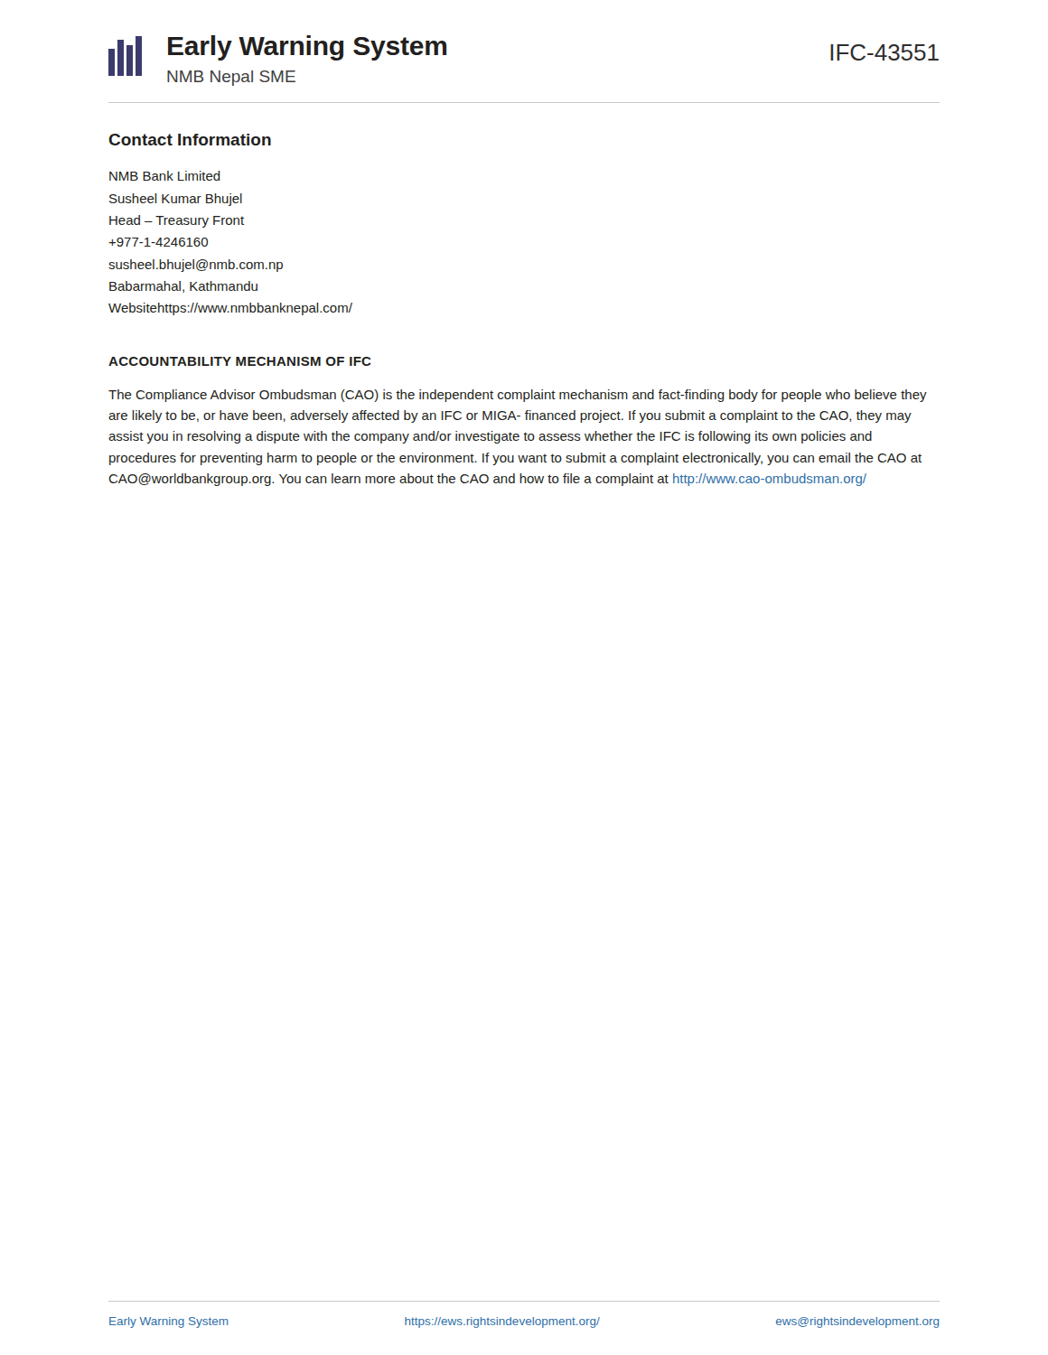Early Warning System
NMB Nepal SME
IFC-43551
Contact Information
NMB Bank Limited
Susheel Kumar Bhujel
Head – Treasury Front
+977-1-4246160
susheel.bhujel@nmb.com.np
Babarmahal, Kathmandu
Websitehttps://www.nmbbanknepal.com/
Accountability Mechanism of IFC
The Compliance Advisor Ombudsman (CAO) is the independent complaint mechanism and fact-finding body for people who believe they are likely to be, or have been, adversely affected by an IFC or MIGA- financed project. If you submit a complaint to the CAO, they may assist you in resolving a dispute with the company and/or investigate to assess whether the IFC is following its own policies and procedures for preventing harm to people or the environment. If you want to submit a complaint electronically, you can email the CAO at CAO@worldbankgroup.org. You can learn more about the CAO and how to file a complaint at http://www.cao-ombudsman.org/
Early Warning System
https://ews.rightsindevelopment.org/
ews@rightsindevelopment.org